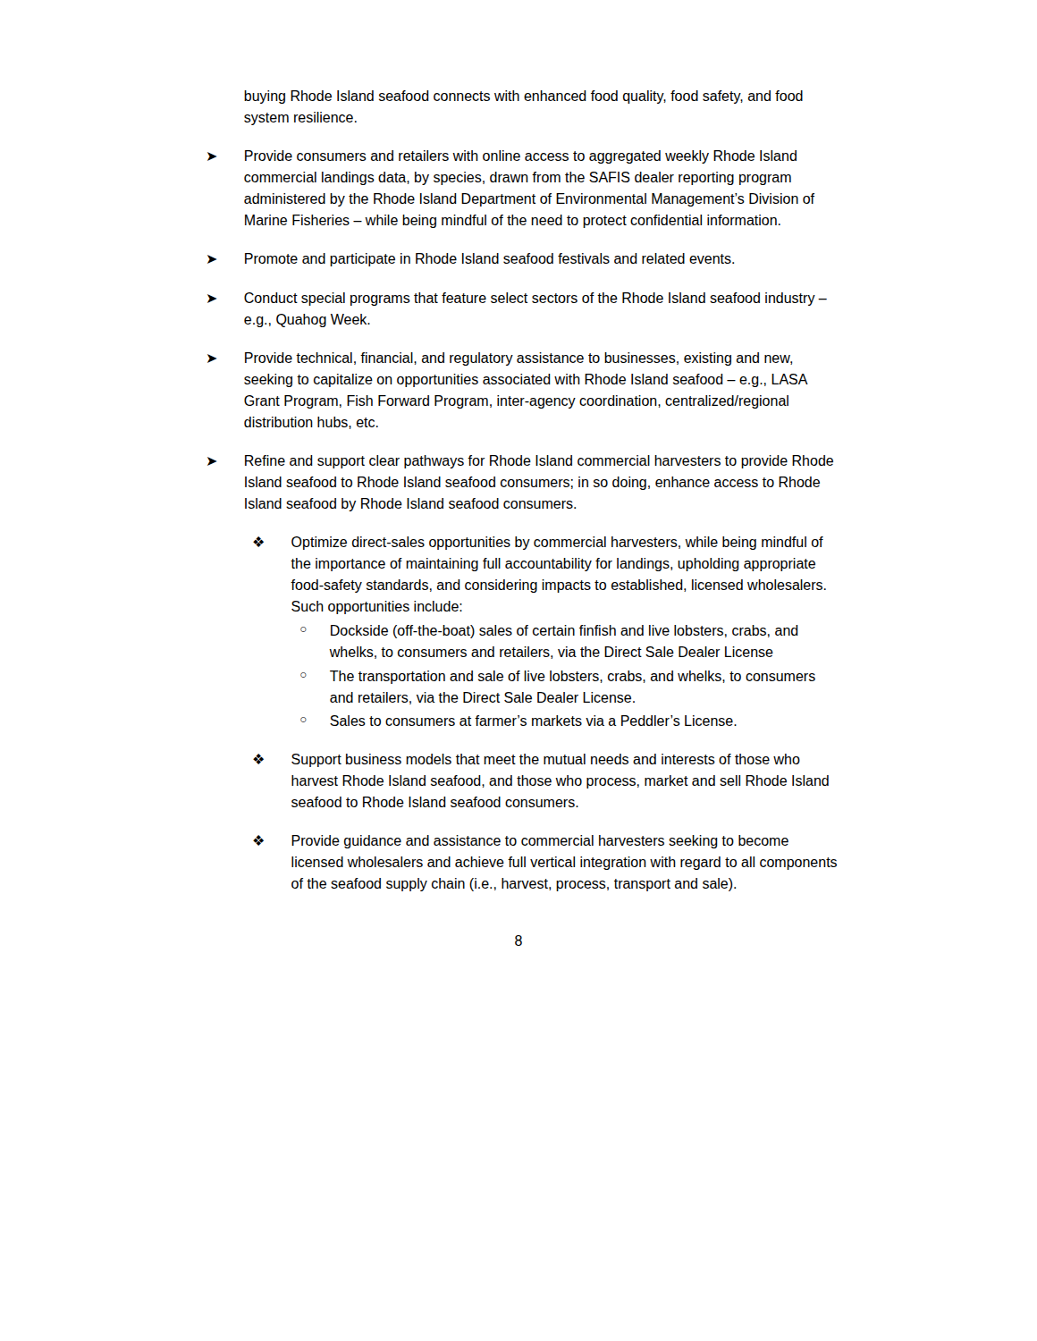buying Rhode Island seafood connects with enhanced food quality, food safety, and food system resilience.
Provide consumers and retailers with online access to aggregated weekly Rhode Island commercial landings data, by species, drawn from the SAFIS dealer reporting program administered by the Rhode Island Department of Environmental Management’s Division of Marine Fisheries – while being mindful of the need to protect confidential information.
Promote and participate in Rhode Island seafood festivals and related events.
Conduct special programs that feature select sectors of the Rhode Island seafood industry – e.g., Quahog Week.
Provide technical, financial, and regulatory assistance to businesses, existing and new, seeking to capitalize on opportunities associated with Rhode Island seafood – e.g., LASA Grant Program, Fish Forward Program, inter-agency coordination, centralized/regional distribution hubs, etc.
Refine and support clear pathways for Rhode Island commercial harvesters to provide Rhode Island seafood to Rhode Island seafood consumers; in so doing, enhance access to Rhode Island seafood by Rhode Island seafood consumers.
Optimize direct-sales opportunities by commercial harvesters, while being mindful of the importance of maintaining full accountability for landings, upholding appropriate food-safety standards, and considering impacts to established, licensed wholesalers. Such opportunities include:
Dockside (off-the-boat) sales of certain finfish and live lobsters, crabs, and whelks, to consumers and retailers, via the Direct Sale Dealer License
The transportation and sale of live lobsters, crabs, and whelks, to consumers and retailers, via the Direct Sale Dealer License.
Sales to consumers at farmer’s markets via a Peddler’s License.
Support business models that meet the mutual needs and interests of those who harvest Rhode Island seafood, and those who process, market and sell Rhode Island seafood to Rhode Island seafood consumers.
Provide guidance and assistance to commercial harvesters seeking to become licensed wholesalers and achieve full vertical integration with regard to all components of the seafood supply chain (i.e., harvest, process, transport and sale).
8